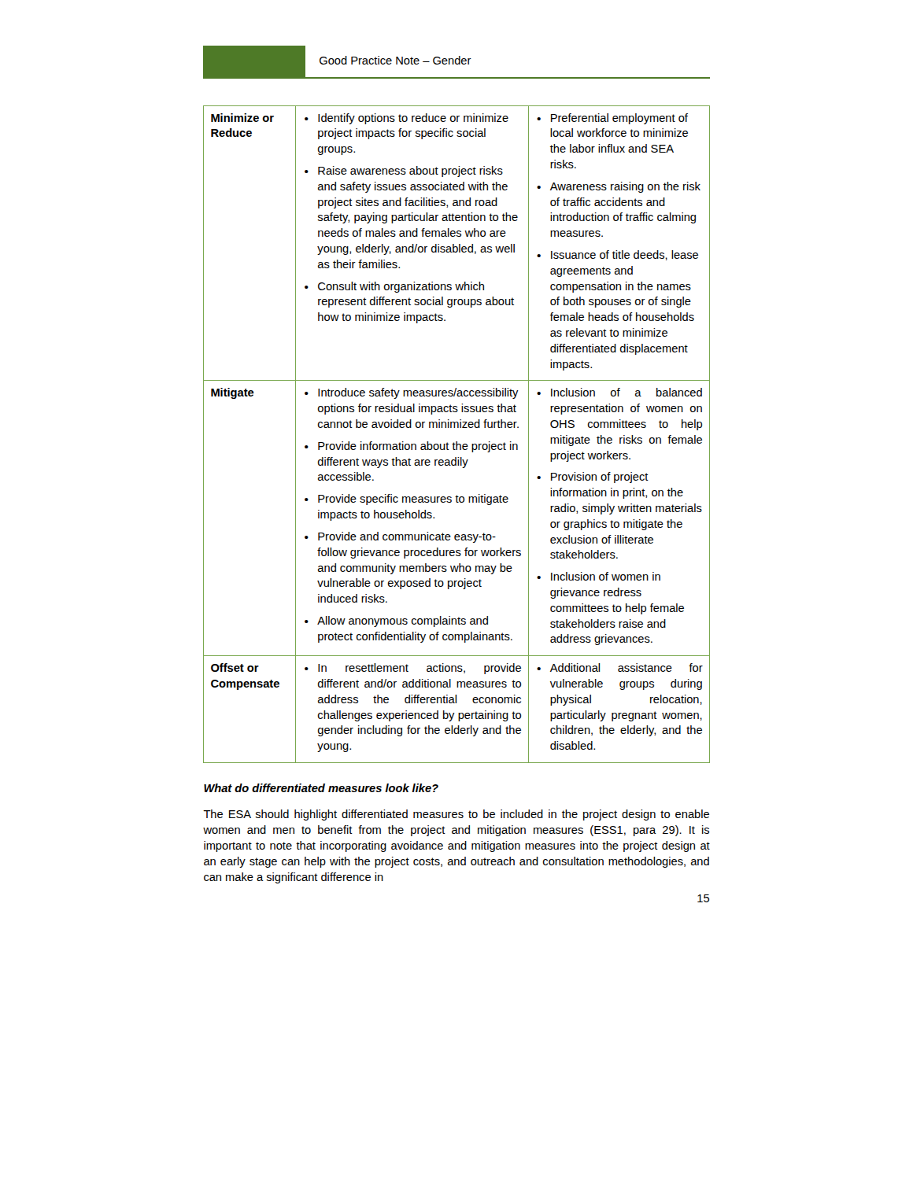Good Practice Note – Gender
| Minimize or Reduce | Identify options to reduce or minimize project impacts for specific social groups. Raise awareness about project risks and safety issues associated with the project sites and facilities, and road safety, paying particular attention to the needs of males and females who are young, elderly, and/or disabled, as well as their families. Consult with organizations which represent different social groups about how to minimize impacts. | Preferential employment of local workforce to minimize the labor influx and SEA risks. Awareness raising on the risk of traffic accidents and introduction of traffic calming measures. Issuance of title deeds, lease agreements and compensation in the names of both spouses or of single female heads of households as relevant to minimize differentiated displacement impacts. |
| Mitigate | Introduce safety measures/accessibility options for residual impacts issues that cannot be avoided or minimized further. Provide information about the project in different ways that are readily accessible. Provide specific measures to mitigate impacts to households. Provide and communicate easy-to-follow grievance procedures for workers and community members who may be vulnerable or exposed to project induced risks. Allow anonymous complaints and protect confidentiality of complainants. | Inclusion of a balanced representation of women on OHS committees to help mitigate the risks on female project workers. Provision of project information in print, on the radio, simply written materials or graphics to mitigate the exclusion of illiterate stakeholders. Inclusion of women in grievance redress committees to help female stakeholders raise and address grievances. |
| Offset or Compensate | In resettlement actions, provide different and/or additional measures to address the differential economic challenges experienced by pertaining to gender including for the elderly and the young. | Additional assistance for vulnerable groups during physical relocation, particularly pregnant women, children, the elderly, and the disabled. |
What do differentiated measures look like?
The ESA should highlight differentiated measures to be included in the project design to enable women and men to benefit from the project and mitigation measures (ESS1, para 29). It is important to note that incorporating avoidance and mitigation measures into the project design at an early stage can help with the project costs, and outreach and consultation methodologies, and can make a significant difference in
15